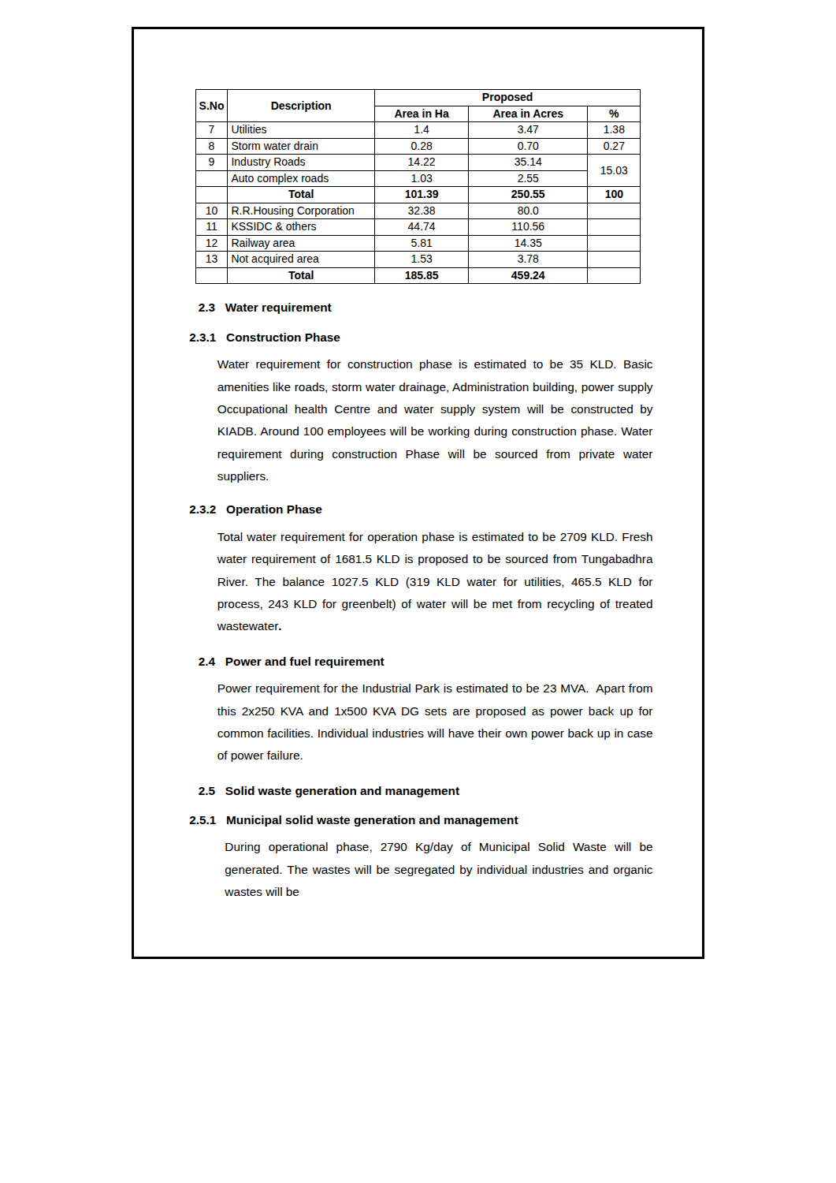| S.No | Description | Proposed |
| --- | --- | --- |
| Area in Ha | Area in Acres | % |
| 7 | Utilities | 1.4 | 3.47 | 1.38 |
| 8 | Storm water drain | 0.28 | 0.70 | 0.27 |
| 9 | Industry Roads | 14.22 | 35.14 | 15.03 |
| | Auto complex roads | 1.03 | 2.55 |
| | Total | 101.39 | 250.55 | 100 |
| 10 | R.R.Housing Corporation | 32.38 | 80.0 | |
| 11 | KSSIDC & others | 44.74 | 110.56 | |
| 12 | Railway area | 5.81 | 14.35 | |
| 13 | Not acquired area | 1.53 | 3.78 | |
| | Total | 185.85 | 459.24 | |
2.3 Water requirement
2.3.1 Construction Phase
Water requirement for construction phase is estimated to be 35 KLD. Basic amenities like roads, storm water drainage, Administration building, power supply Occupational health Centre and water supply system will be constructed by KIADB. Around 100 employees will be working during construction phase. Water requirement during construction Phase will be sourced from private water suppliers.
2.3.2 Operation Phase
Total water requirement for operation phase is estimated to be 2709 KLD. Fresh water requirement of 1681.5 KLD is proposed to be sourced from Tungabadhra River. The balance 1027.5 KLD (319 KLD water for utilities, 465.5 KLD for process, 243 KLD for greenbelt) of water will be met from recycling of treated wastewater.
2.4 Power and fuel requirement
Power requirement for the Industrial Park is estimated to be 23 MVA. Apart from this 2x250 KVA and 1x500 KVA DG sets are proposed as power back up for common facilities. Individual industries will have their own power back up in case of power failure.
2.5 Solid waste generation and management
2.5.1 Municipal solid waste generation and management
During operational phase, 2790 Kg/day of Municipal Solid Waste will be generated. The wastes will be segregated by individual industries and organic wastes will be